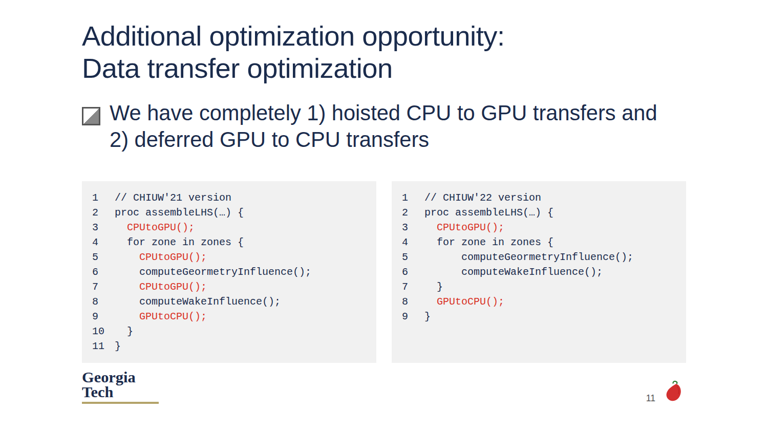Additional optimization opportunity:
Data transfer optimization
We have completely 1) hoisted CPU to GPU transfers and 2) deferred GPU to CPU transfers
1// CHIUW'21 version
2proc assembleLHS(…) {
3  CPUtoGPU();
4  for zone in zones {
5    CPUtoGPU();
6    computeGeormetryInfluence();
7    CPUtoGPU();
8    computeWakeInfluence();
9    GPUtoCPU();
10  }
11}
1// CHIUW'22 version
2proc assembleLHS(…) {
3  CPUtoGPU();
4  for zone in zones {
5      computeGeormetryInfluence();
6      computeWakeInfluence();
7  }
8  GPUtoCPU();
9}
Georgia
Tech
11